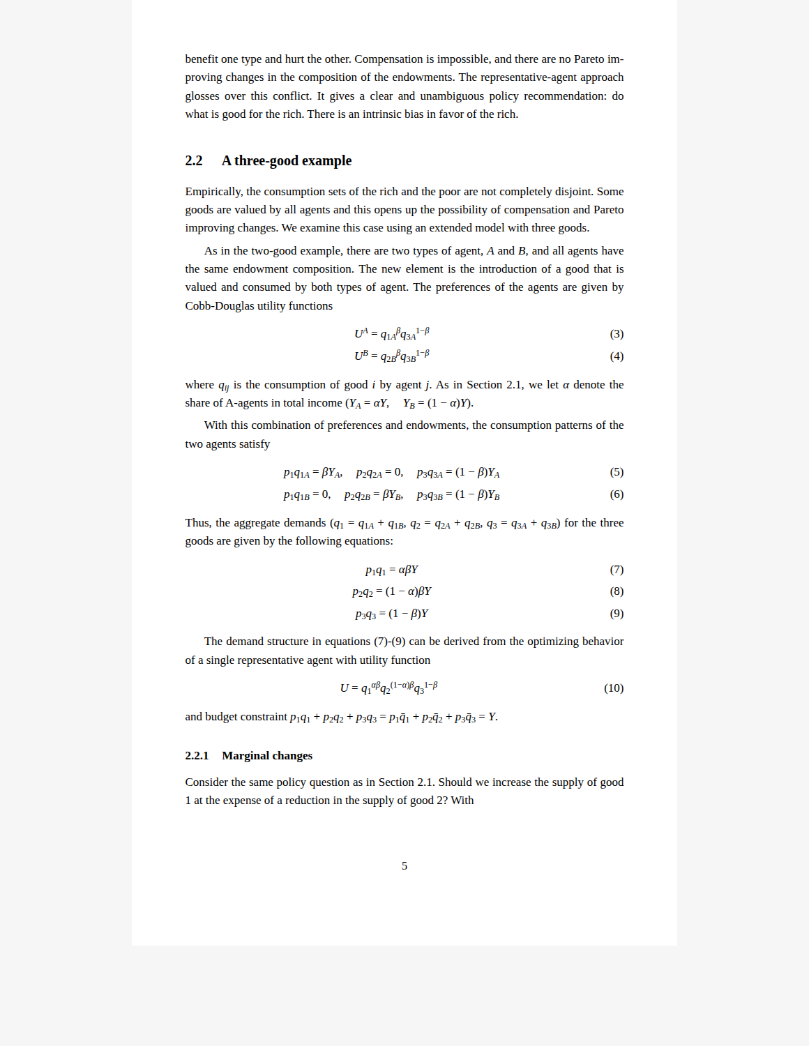benefit one type and hurt the other. Compensation is impossible, and there are no Pareto improving changes in the composition of the endowments. The representative-agent approach glosses over this conflict. It gives a clear and unambiguous policy recommendation: do what is good for the rich. There is an intrinsic bias in favor of the rich.
2.2 A three-good example
Empirically, the consumption sets of the rich and the poor are not completely disjoint. Some goods are valued by all agents and this opens up the possibility of compensation and Pareto improving changes. We examine this case using an extended model with three goods.
As in the two-good example, there are two types of agent, A and B, and all agents have the same endowment composition. The new element is the introduction of a good that is valued and consumed by both types of agent. The preferences of the agents are given by Cobb-Douglas utility functions
UA = q1Aβq3A1−β
(3)
UB = q2Bβq3B1−β
(4)
where qij is the consumption of good i by agent j. As in Section 2.1, we let α denote the share of A-agents in total income (YA = αY, YB = (1 − α)Y).
With this combination of preferences and endowments, the consumption patterns of the two agents satisfy
p1q1A = βYA, p2q2A = 0, p3q3A = (1 − β)YA
(5)
p1q1B = 0, p2q2B = βYB, p3q3B = (1 − β)YB
(6)
Thus, the aggregate demands (q1 = q1A + q1B, q2 = q2A + q2B, q3 = q3A + q3B) for the three goods are given by the following equations:
p1q1 = αβY
(7)
p2q2 = (1 − α)βY
(8)
p3q3 = (1 − β)Y
(9)
The demand structure in equations (7)-(9) can be derived from the optimizing behavior of a single representative agent with utility function
U = q1αβq2(1−α)βq31−β
(10)
and budget constraint p1q1 + p2q2 + p3q3 = p1q̄1 + p2q̄2 + p3q̄3 = Y.
2.2.1 Marginal changes
Consider the same policy question as in Section 2.1. Should we increase the supply of good 1 at the expense of a reduction in the supply of good 2? With
5